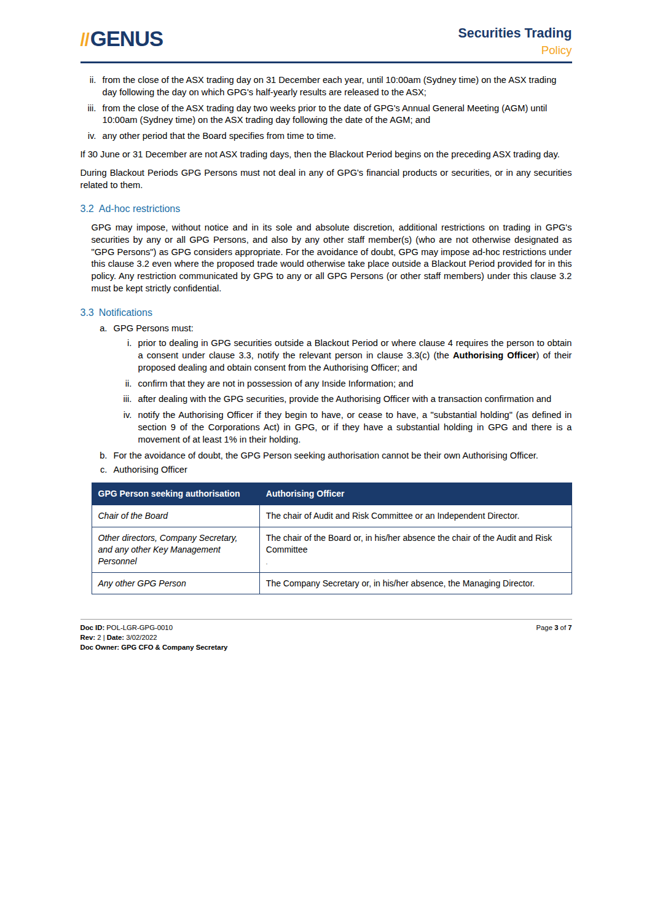//GENUS
Securities Trading
Policy
from the close of the ASX trading day on 31 December each year, until 10:00am (Sydney time) on the ASX trading day following the day on which GPG's half-yearly results are released to the ASX;
from the close of the ASX trading day two weeks prior to the date of GPG's Annual General Meeting (AGM) until 10:00am (Sydney time) on the ASX trading day following the date of the AGM; and
any other period that the Board specifies from time to time.
If 30 June or 31 December are not ASX trading days, then the Blackout Period begins on the preceding ASX trading day.
During Blackout Periods GPG Persons must not deal in any of GPG's financial products or securities, or in any securities related to them.
3.2 Ad-hoc restrictions
GPG may impose, without notice and in its sole and absolute discretion, additional restrictions on trading in GPG's securities by any or all GPG Persons, and also by any other staff member(s) (who are not otherwise designated as "GPG Persons") as GPG considers appropriate. For the avoidance of doubt, GPG may impose ad-hoc restrictions under this clause 3.2 even where the proposed trade would otherwise take place outside a Blackout Period provided for in this policy. Any restriction communicated by GPG to any or all GPG Persons (or other staff members) under this clause 3.2 must be kept strictly confidential.
3.3 Notifications
GPG Persons must:
prior to dealing in GPG securities outside a Blackout Period or where clause 4 requires the person to obtain a consent under clause 3.3, notify the relevant person in clause 3.3(c) (the Authorising Officer) of their proposed dealing and obtain consent from the Authorising Officer; and
confirm that they are not in possession of any Inside Information; and
after dealing with the GPG securities, provide the Authorising Officer with a transaction confirmation and
notify the Authorising Officer if they begin to have, or cease to have, a "substantial holding" (as defined in section 9 of the Corporations Act) in GPG, or if they have a substantial holding in GPG and there is a movement of at least 1% in their holding.
For the avoidance of doubt, the GPG Person seeking authorisation cannot be their own Authorising Officer.
Authorising Officer
| GPG Person seeking authorisation | Authorising Officer |
| --- | --- |
| Chair of the Board | The chair of Audit and Risk Committee or an Independent Director. |
| Other directors, Company Secretary, and any other Key Management Personnel | The chair of the Board or, in his/her absence the chair of the Audit and Risk Committee . |
| Any other GPG Person | The Company Secretary or, in his/her absence, the Managing Director. |
Doc ID: POL-LGR-GPG-0010
Rev: 2 | Date: 3/02/2022
Doc Owner: GPG CFO & Company Secretary
Page 3 of 7